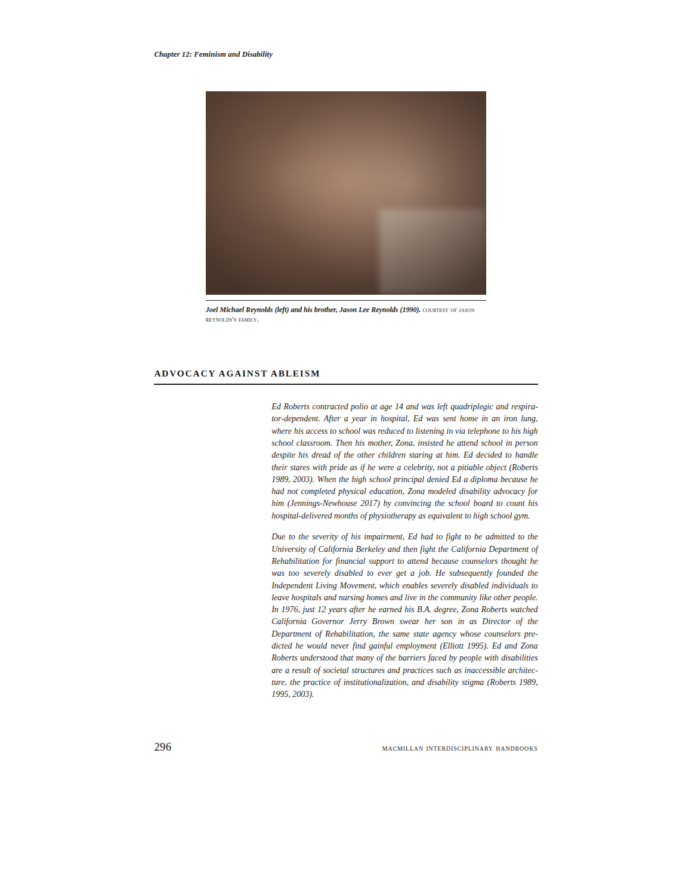Chapter 12: Feminism and Disability
Joel Michael Reynolds (left) and his brother, Jason Lee Reynolds (1990). Courtesy of Jason Reynolds's family.
Advocacy against Ableism
Ed Roberts contracted polio at age 14 and was left quadriplegic and respirator-dependent. After a year in hospital, Ed was sent home in an iron lung, where his access to school was reduced to listening in via telephone to his high school classroom. Then his mother, Zona, insisted he attend school in person despite his dread of the other children staring at him. Ed decided to handle their stares with pride as if he were a celebrity, not a pitiable object (Roberts 1989, 2003). When the high school principal denied Ed a diploma because he had not completed physical education, Zona modeled disability advocacy for him (Jennings-Newhouse 2017) by convincing the school board to count his hospital-delivered months of physiotherapy as equivalent to high school gym.
Due to the severity of his impairment, Ed had to fight to be admitted to the University of California Berkeley and then fight the California Department of Rehabilitation for financial support to attend because counselors thought he was too severely disabled to ever get a job. He subsequently founded the Independent Living Movement, which enables severely disabled individuals to leave hospitals and nursing homes and live in the community like other people. In 1976, just 12 years after he earned his B.A. degree, Zona Roberts watched California Governor Jerry Brown swear her son in as Director of the Department of Rehabilitation, the same state agency whose counselors predicted he would never find gainful employment (Elliott 1995). Ed and Zona Roberts understood that many of the barriers faced by people with disabilities are a result of societal structures and practices such as inaccessible architecture, the practice of institutionalization, and disability stigma (Roberts 1989, 1995, 2003).
296
Macmillan Interdisciplinary Handbooks